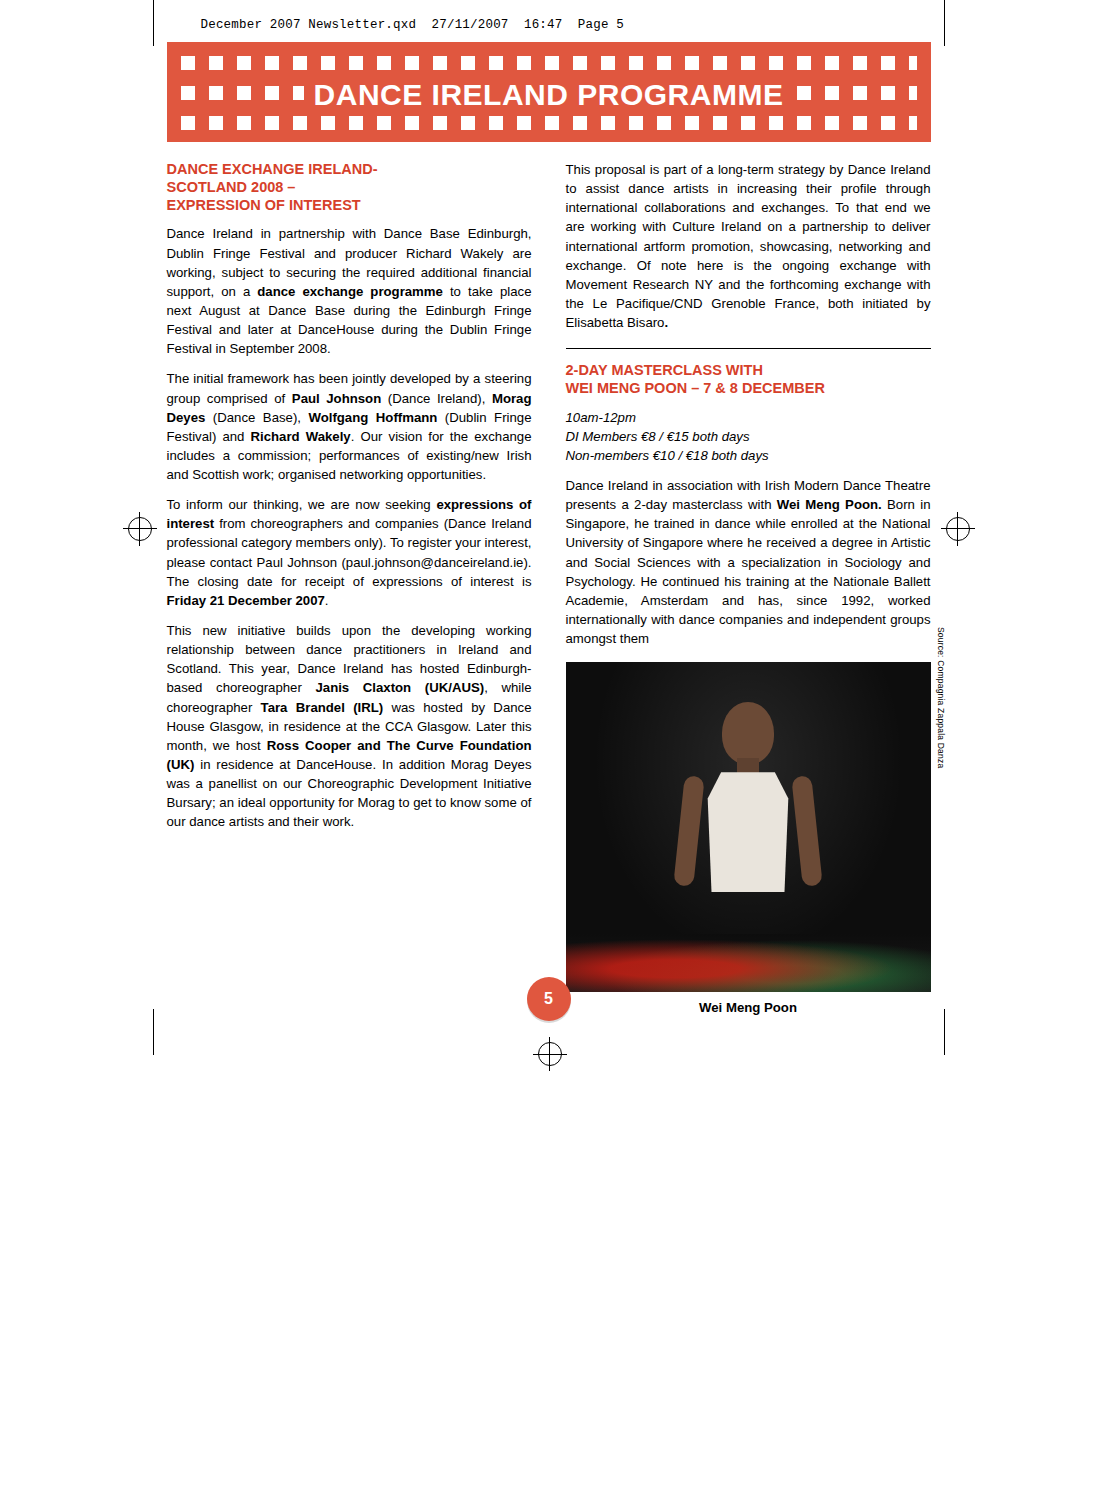December 2007 Newsletter.qxd 27/11/2007 16:47 Page 5
DANCE IRELAND PROGRAMME
DANCE EXCHANGE IRELAND-
SCOTLAND 2008 –
EXPRESSION OF INTEREST
Dance Ireland in partnership with Dance Base Edinburgh, Dublin Fringe Festival and producer Richard Wakely are working, subject to securing the required additional financial support, on a dance exchange programme to take place next August at Dance Base during the Edinburgh Fringe Festival and later at DanceHouse during the Dublin Fringe Festival in September 2008.
The initial framework has been jointly developed by a steering group comprised of Paul Johnson (Dance Ireland), Morag Deyes (Dance Base), Wolfgang Hoffmann (Dublin Fringe Festival) and Richard Wakely. Our vision for the exchange includes a commission; performances of existing/new Irish and Scottish work; organised networking opportunities.
To inform our thinking, we are now seeking expressions of interest from choreographers and companies (Dance Ireland professional category members only). To register your interest, please contact Paul Johnson (paul.johnson@danceireland.ie). The closing date for receipt of expressions of interest is Friday 21 December 2007.
This new initiative builds upon the developing working relationship between dance practitioners in Ireland and Scotland. This year, Dance Ireland has hosted Edinburgh-based choreographer Janis Claxton (UK/AUS), while choreographer Tara Brandel (IRL) was hosted by Dance House Glasgow, in residence at the CCA Glasgow. Later this month, we host Ross Cooper and The Curve Foundation (UK) in residence at DanceHouse. In addition Morag Deyes was a panellist on our Choreographic Development Initiative Bursary; an ideal opportunity for Morag to get to know some of our dance artists and their work.
This proposal is part of a long-term strategy by Dance Ireland to assist dance artists in increasing their profile through international collaborations and exchanges. To that end we are working with Culture Ireland on a partnership to deliver international artform promotion, showcasing, networking and exchange. Of note here is the ongoing exchange with Movement Research NY and the forthcoming exchange with the Le Pacifique/CND Grenoble France, both initiated by Elisabetta Bisaro.
2-DAY MASTERCLASS WITH
WEI MENG POON – 7 & 8 DECEMBER
10am-12pm
DI Members €8 / €15 both days
Non-members €10 / €18 both days
Dance Ireland in association with Irish Modern Dance Theatre presents a 2-day masterclass with Wei Meng Poon. Born in Singapore, he trained in dance while enrolled at the National University of Singapore where he received a degree in Artistic and Social Sciences with a specialization in Sociology and Psychology. He continued his training at the Nationale Ballett Academie, Amsterdam and has, since 1992, worked internationally with dance companies and independent groups amongst them
Source: Compagnia Zappala Danza
Wei Meng Poon
5